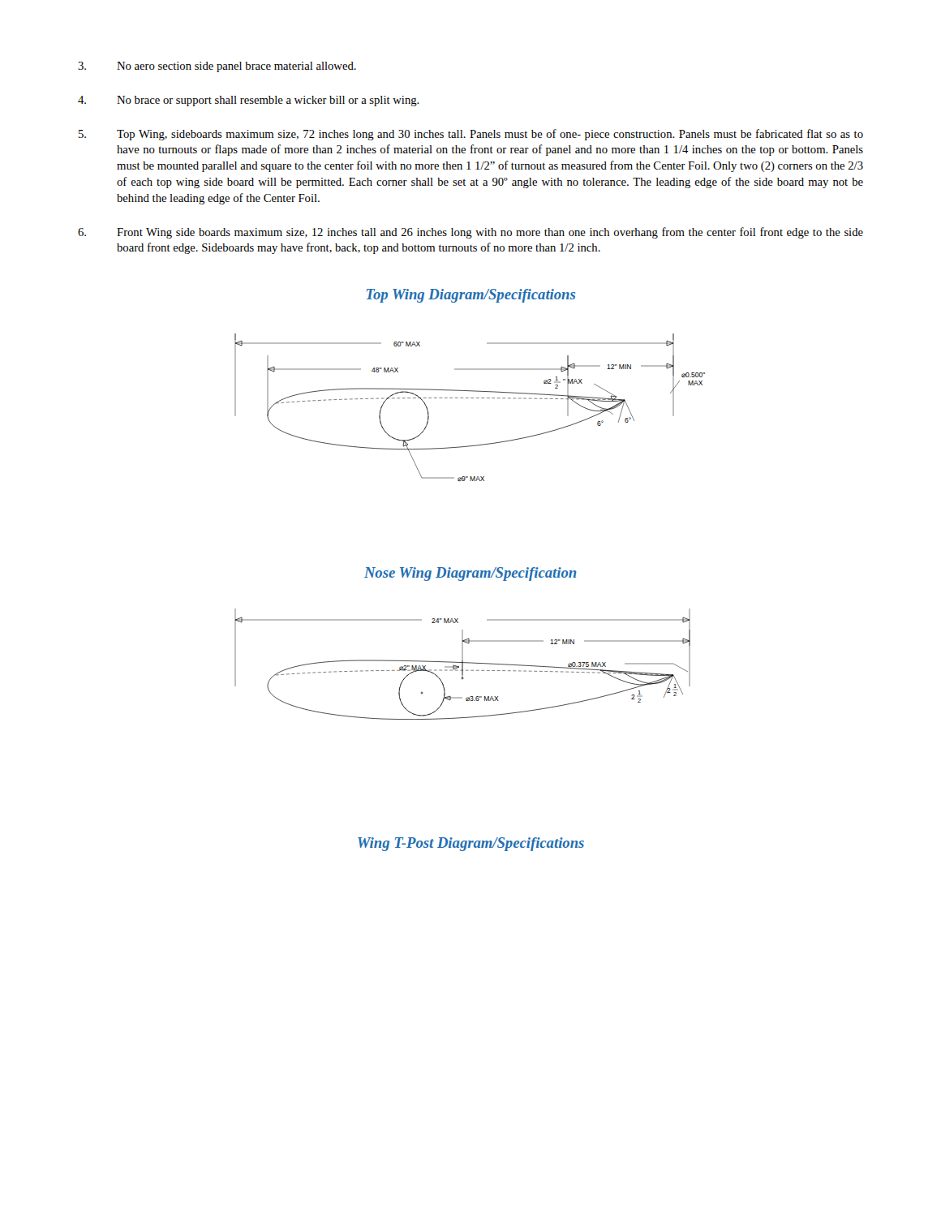3. No aero section side panel brace material allowed.
4. No brace or support shall resemble a wicker bill or a split wing.
5. Top Wing, sideboards maximum size, 72 inches long and 30 inches tall. Panels must be of one- piece construction. Panels must be fabricated flat so as to have no turnouts or flaps made of more than 2 inches of material on the front or rear of panel and no more than 1 1/4 inches on the top or bottom. Panels must be mounted parallel and square to the center foil with no more then 1 1/2” of turnout as measured from the Center Foil. Only two (2) corners on the 2/3 of each top wing side board will be permitted. Each corner shall be set at a 90º angle with no tolerance. The leading edge of the side board may not be behind the leading edge of the Center Foil.
6. Front Wing side boards maximum size, 12 inches tall and 26 inches long with no more than one inch overhang from the center foil front edge to the side board front edge. Sideboards may have front, back, top and bottom turnouts of no more than 1/2 inch.
Top Wing Diagram/Specifications
60" MAX 48" MAX 12" MIN ⌀0.500" MAX ⌀2 1 2 " MAX 6° 6° ⌀9" MAX
Nose Wing Diagram/Specification
24" MAX 12" MIN ⌀0.375 MAX ⌀2" MAX 2 1 2 2 1 2 ⌀3.6" MAX
Wing T-Post Diagram/Specifications